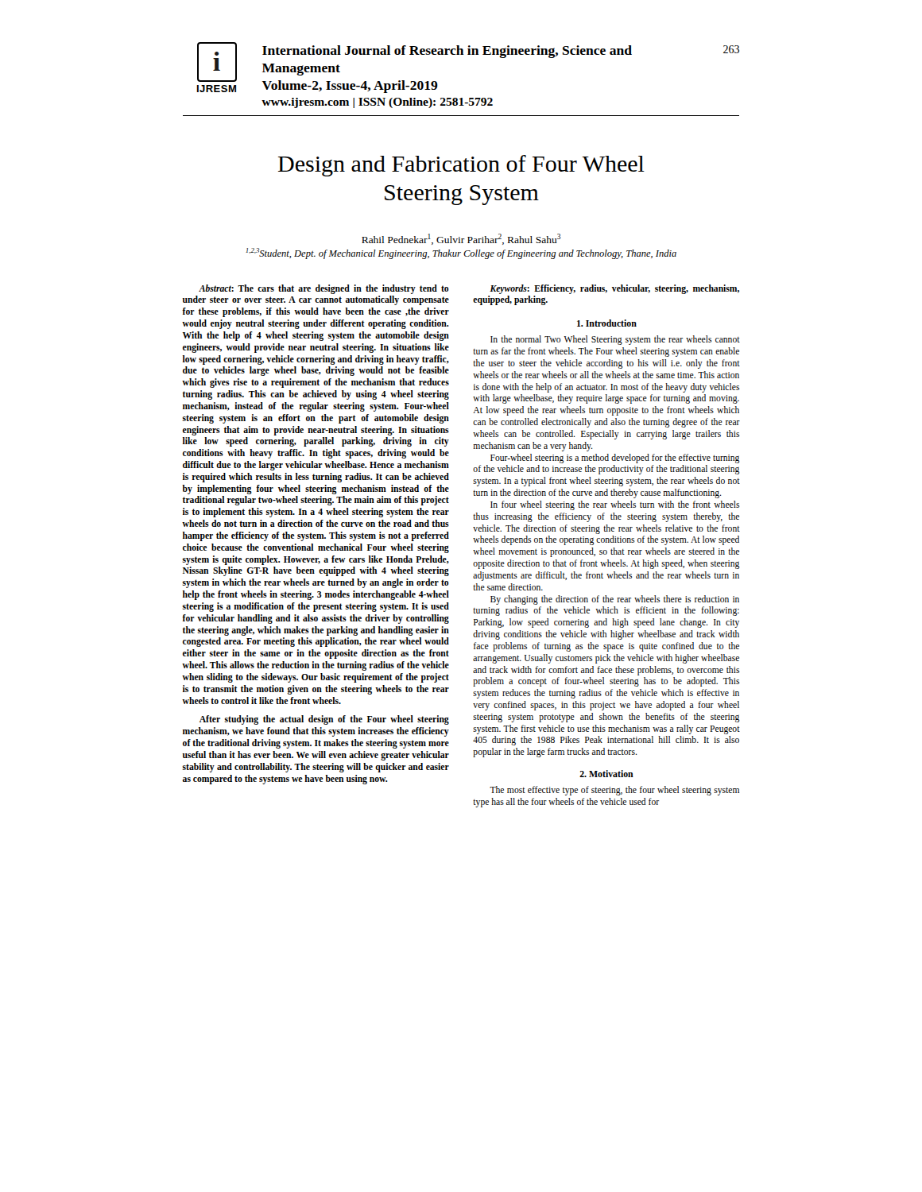i
IJRESM
International Journal of Research in Engineering, Science and Management
Volume-2, Issue-4, April-2019
www.ijresm.com | ISSN (Online): 2581-5792
263
Design and Fabrication of Four Wheel
Steering System
Rahil Pednekar1, Gulvir Parihar2, Rahul Sahu3
1,2,3Student, Dept. of Mechanical Engineering, Thakur College of Engineering and Technology, Thane, India
Abstract: The cars that are designed in the industry tend to under steer or over steer. A car cannot automatically compensate for these problems, if this would have been the case ,the driver would enjoy neutral steering under different operating condition. With the help of 4 wheel steering system the automobile design engineers, would provide near neutral steering. In situations like low speed cornering, vehicle cornering and driving in heavy traffic, due to vehicles large wheel base, driving would not be feasible which gives rise to a requirement of the mechanism that reduces turning radius. This can be achieved by using 4 wheel steering mechanism, instead of the regular steering system. Four-wheel steering system is an effort on the part of automobile design engineers that aim to provide near-neutral steering. In situations like low speed cornering, parallel parking, driving in city conditions with heavy traffic. In tight spaces, driving would be difficult due to the larger vehicular wheelbase. Hence a mechanism is required which results in less turning radius. It can be achieved by implementing four wheel steering mechanism instead of the traditional regular two-wheel steering. The main aim of this project is to implement this system. In a 4 wheel steering system the rear wheels do not turn in a direction of the curve on the road and thus hamper the efficiency of the system. This system is not a preferred choice because the conventional mechanical Four wheel steering system is quite complex. However, a few cars like Honda Prelude, Nissan Skyline GT-R have been equipped with 4 wheel steering system in which the rear wheels are turned by an angle in order to help the front wheels in steering. 3 modes interchangeable 4-wheel steering is a modification of the present steering system. It is used for vehicular handling and it also assists the driver by controlling the steering angle, which makes the parking and handling easier in congested area. For meeting this application, the rear wheel would either steer in the same or in the opposite direction as the front wheel. This allows the reduction in the turning radius of the vehicle when sliding to the sideways. Our basic requirement of the project is to transmit the motion given on the steering wheels to the rear wheels to control it like the front wheels.
After studying the actual design of the Four wheel steering mechanism, we have found that this system increases the efficiency of the traditional driving system. It makes the steering system more useful than it has ever been. We will even achieve greater vehicular stability and controllability. The steering will be quicker and easier as compared to the systems we have been using now.
Keywords: Efficiency, radius, vehicular, steering, mechanism, equipped, parking.
1. Introduction
In the normal Two Wheel Steering system the rear wheels cannot turn as far the front wheels. The Four wheel steering system can enable the user to steer the vehicle according to his will i.e. only the front wheels or the rear wheels or all the wheels at the same time. This action is done with the help of an actuator. In most of the heavy duty vehicles with large wheelbase, they require large space for turning and moving. At low speed the rear wheels turn opposite to the front wheels which can be controlled electronically and also the turning degree of the rear wheels can be controlled. Especially in carrying large trailers this mechanism can be a very handy.
Four-wheel steering is a method developed for the effective turning of the vehicle and to increase the productivity of the traditional steering system. In a typical front wheel steering system, the rear wheels do not turn in the direction of the curve and thereby cause malfunctioning.
In four wheel steering the rear wheels turn with the front wheels thus increasing the efficiency of the steering system thereby, the vehicle. The direction of steering the rear wheels relative to the front wheels depends on the operating conditions of the system. At low speed wheel movement is pronounced, so that rear wheels are steered in the opposite direction to that of front wheels. At high speed, when steering adjustments are difficult, the front wheels and the rear wheels turn in the same direction.
By changing the direction of the rear wheels there is reduction in turning radius of the vehicle which is efficient in the following: Parking, low speed cornering and high speed lane change. In city driving conditions the vehicle with higher wheelbase and track width face problems of turning as the space is quite confined due to the arrangement. Usually customers pick the vehicle with higher wheelbase and track width for comfort and face these problems, to overcome this problem a concept of four-wheel steering has to be adopted. This system reduces the turning radius of the vehicle which is effective in very confined spaces, in this project we have adopted a four wheel steering system prototype and shown the benefits of the steering system. The first vehicle to use this mechanism was a rally car Peugeot 405 during the 1988 Pikes Peak international hill climb. It is also popular in the large farm trucks and tractors.
2. Motivation
The most effective type of steering, the four wheel steering system type has all the four wheels of the vehicle used for